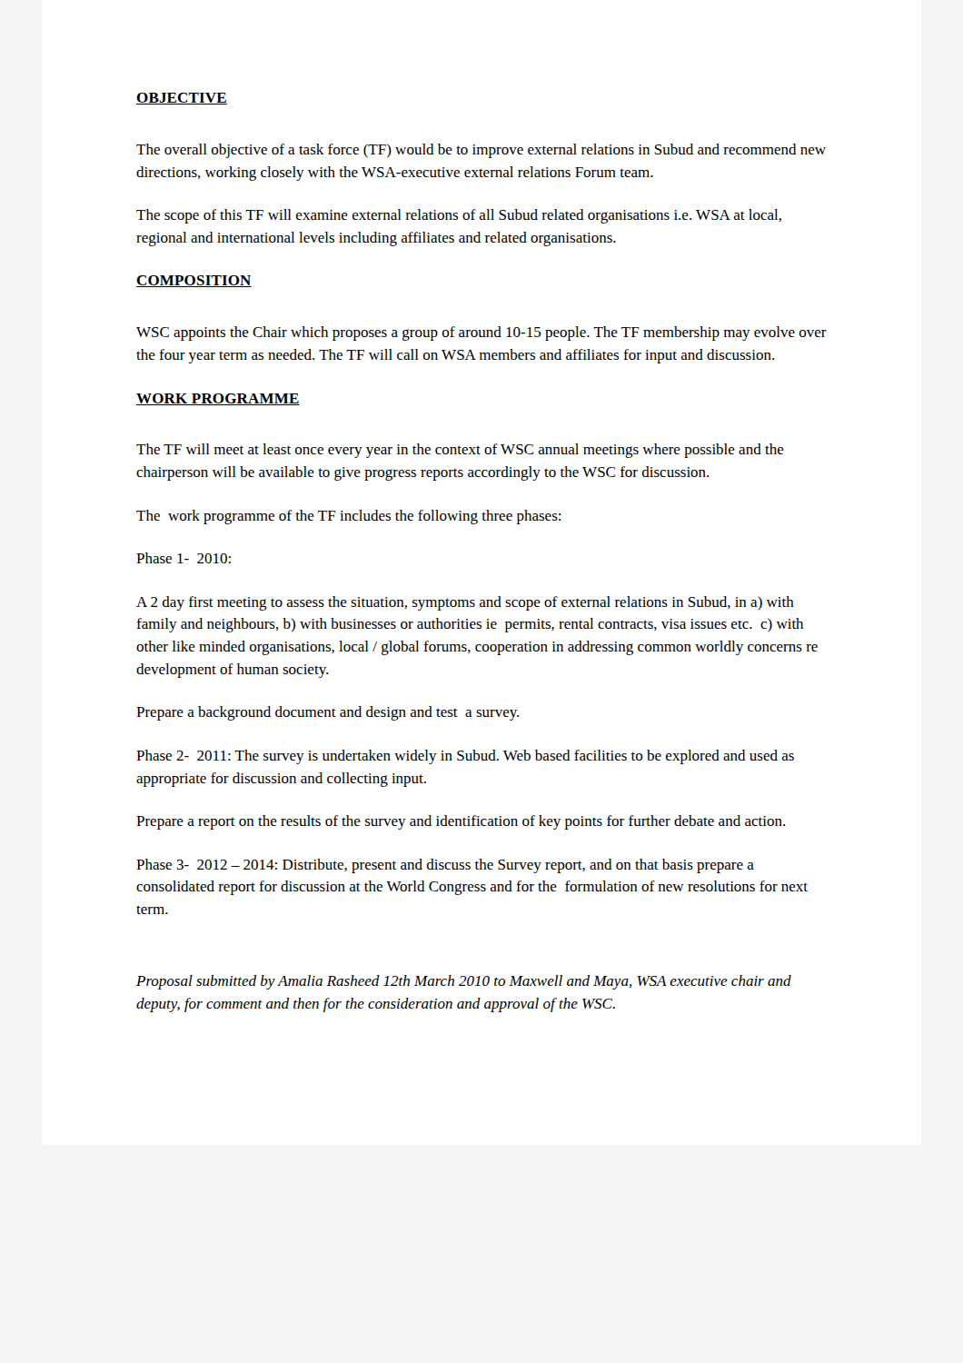Objective
The overall objective of a task force (TF) would be to improve external relations in Subud and recommend new directions, working closely with the WSA-executive external relations Forum team.
The scope of this TF will examine external relations of all Subud related organisations i.e. WSA at local, regional and international levels including affiliates and related organisations.
Composition
WSC appoints the Chair which proposes a group of around 10-15 people. The TF membership may evolve over the four year term as needed. The TF will call on WSA members and affiliates for input and discussion.
Work Programme
The TF will meet at least once every year in the context of WSC annual meetings where possible and the chairperson will be available to give progress reports accordingly to the WSC for discussion.
The work programme of the TF includes the following three phases:
Phase 1- 2010:
A 2 day first meeting to assess the situation, symptoms and scope of external relations in Subud, in a) with family and neighbours, b) with businesses or authorities ie permits, rental contracts, visa issues etc. c) with other like minded organisations, local / global forums, cooperation in addressing common worldly concerns re development of human society.
Prepare a background document and design and test a survey.
Phase 2- 2011: The survey is undertaken widely in Subud. Web based facilities to be explored and used as appropriate for discussion and collecting input.
Prepare a report on the results of the survey and identification of key points for further debate and action.
Phase 3- 2012 – 2014: Distribute, present and discuss the Survey report, and on that basis prepare a consolidated report for discussion at the World Congress and for the formulation of new resolutions for next term.
Proposal submitted by Amalia Rasheed 12th March 2010 to Maxwell and Maya, WSA executive chair and deputy, for comment and then for the consideration and approval of the WSC.